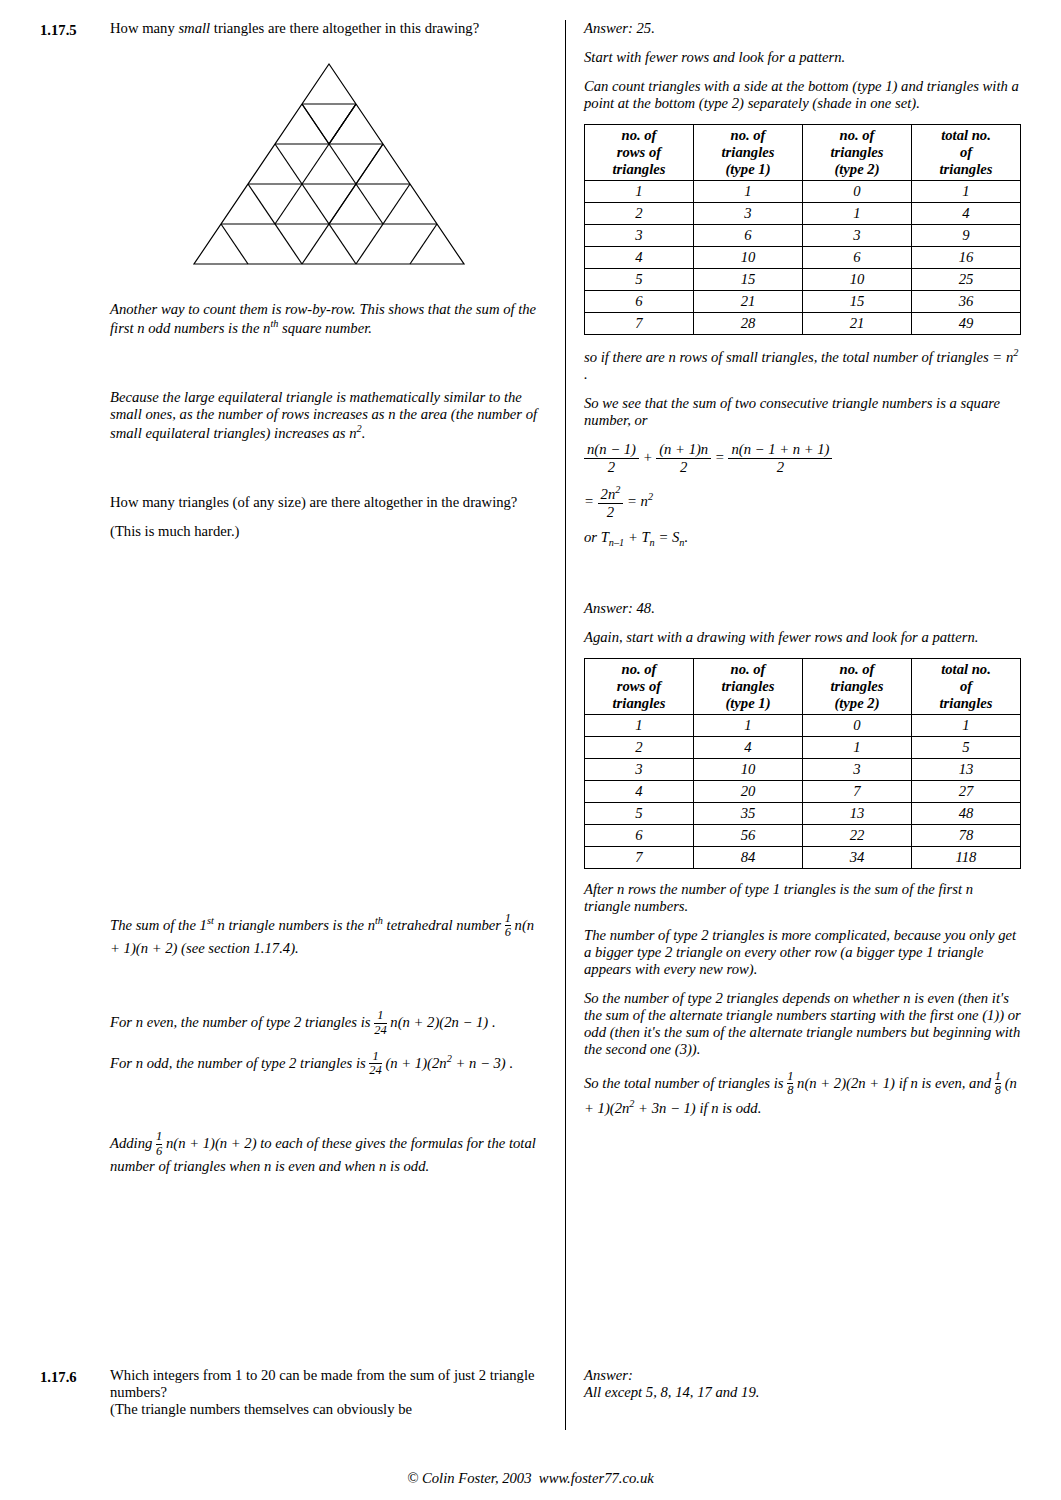1.17.5
How many small triangles are there altogether in this drawing?
Another way to count them is row-by-row. This shows that the sum of the first n odd numbers is the nth square number.
Because the large equilateral triangle is mathematically similar to the small ones, as the number of rows increases as n the area (the number of small equilateral triangles) increases as n2.
How many triangles (of any size) are there altogether in the drawing?
(This is much harder.)
The sum of the 1st n triangle numbers is the nth tetrahedral number 16 n(n + 1)(n + 2) (see section 1.17.4).
For n even, the number of type 2 triangles is 124 n(n + 2)(2n − 1) .
For n odd, the number of type 2 triangles is 124 (n + 1)(2n2 + n − 3) .
Adding 16 n(n + 1)(n + 2) to each of these gives the formulas for the total number of triangles when n is even and when n is odd.
Answer: 25.
Start with fewer rows and look for a pattern.
Can count triangles with a side at the bottom (type 1) and triangles with a point at the bottom (type 2) separately (shade in one set).
| no. of rows of triangles | no. of triangles (type 1) | no. of triangles (type 2) | total no. of triangles |
| --- | --- | --- | --- |
| 1 | 1 | 0 | 1 |
| 2 | 3 | 1 | 4 |
| 3 | 6 | 3 | 9 |
| 4 | 10 | 6 | 16 |
| 5 | 15 | 10 | 25 |
| 6 | 21 | 15 | 36 |
| 7 | 28 | 21 | 49 |
so if there are n rows of small triangles, the total number of triangles = n2 .
So we see that the sum of two consecutive triangle numbers is a square number, or
n(n − 1) 2 + (n + 1)n 2 = n(n − 1 + n + 1) 2
= 2n22 = n2
or Tn–1 + Tn = Sn.
Answer: 48.
Again, start with a drawing with fewer rows and look for a pattern.
| no. of rows of triangles | no. of triangles (type 1) | no. of triangles (type 2) | total no. of triangles |
| --- | --- | --- | --- |
| 1 | 1 | 0 | 1 |
| 2 | 4 | 1 | 5 |
| 3 | 10 | 3 | 13 |
| 4 | 20 | 7 | 27 |
| 5 | 35 | 13 | 48 |
| 6 | 56 | 22 | 78 |
| 7 | 84 | 34 | 118 |
After n rows the number of type 1 triangles is the sum of the first n triangle numbers.
The number of type 2 triangles is more complicated, because you only get a bigger type 2 triangle on every other row (a bigger type 1 triangle appears with every new row).
So the number of type 2 triangles depends on whether n is even (then it's the sum of the alternate triangle numbers starting with the first one (1)) or odd (then it's the sum of the alternate triangle numbers but beginning with the second one (3)).
So the total number of triangles is 18 n(n + 2)(2n + 1) if n is even, and 18 (n + 1)(2n2 + 3n − 1) if n is odd.
1.17.6
Which integers from 1 to 20 can be made from the sum of just 2 triangle numbers?
(The triangle numbers themselves can obviously be
Answer:
All except 5, 8, 14, 17 and 19.
© Colin Foster, 2003 www.foster77.co.uk